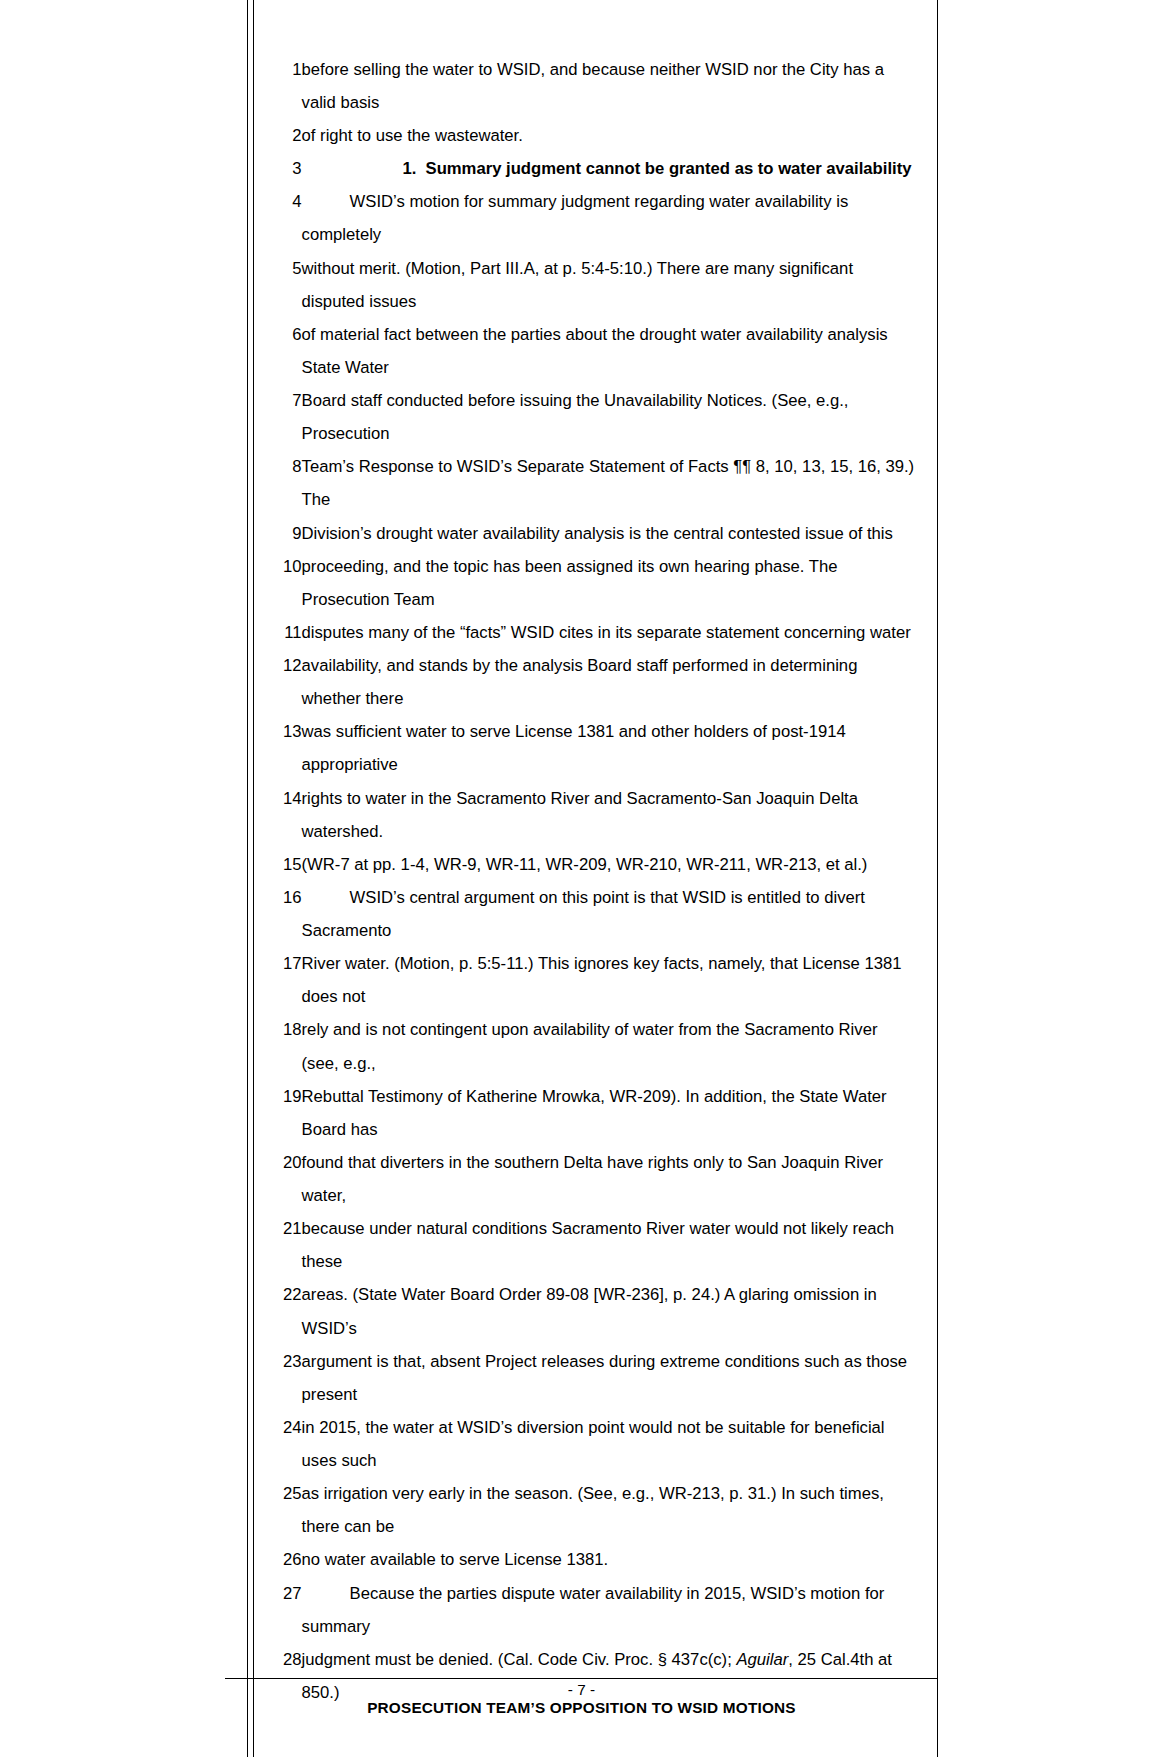| 1 | before selling the water to WSID, and because neither WSID nor the City has a valid basis |
| 2 | of right to use the wastewater. |
| 3 | 1. Summary judgment cannot be granted as to water availability |
| 4 | WSID’s motion for summary judgment regarding water availability is completely |
| 5 | without merit. (Motion, Part III.A, at p. 5:4-5:10.) There are many significant disputed issues |
| 6 | of material fact between the parties about the drought water availability analysis State Water |
| 7 | Board staff conducted before issuing the Unavailability Notices. (See, e.g., Prosecution |
| 8 | Team’s Response to WSID’s Separate Statement of Facts ¶¶ 8, 10, 13, 15, 16, 39.) The |
| 9 | Division’s drought water availability analysis is the central contested issue of this |
| 10 | proceeding, and the topic has been assigned its own hearing phase. The Prosecution Team |
| 11 | disputes many of the “facts” WSID cites in its separate statement concerning water |
| 12 | availability, and stands by the analysis Board staff performed in determining whether there |
| 13 | was sufficient water to serve License 1381 and other holders of post-1914 appropriative |
| 14 | rights to water in the Sacramento River and Sacramento-San Joaquin Delta watershed. |
| 15 | (WR-7 at pp. 1-4, WR-9, WR-11, WR-209, WR-210, WR-211, WR-213, et al.) |
| 16 | WSID’s central argument on this point is that WSID is entitled to divert Sacramento |
| 17 | River water. (Motion, p. 5:5-11.) This ignores key facts, namely, that License 1381 does not |
| 18 | rely and is not contingent upon availability of water from the Sacramento River (see, e.g., |
| 19 | Rebuttal Testimony of Katherine Mrowka, WR-209). In addition, the State Water Board has |
| 20 | found that diverters in the southern Delta have rights only to San Joaquin River water, |
| 21 | because under natural conditions Sacramento River water would not likely reach these |
| 22 | areas. (State Water Board Order 89-08 [WR-236], p. 24.) A glaring omission in WSID’s |
| 23 | argument is that, absent Project releases during extreme conditions such as those present |
| 24 | in 2015, the water at WSID’s diversion point would not be suitable for beneficial uses such |
| 25 | as irrigation very early in the season. (See, e.g., WR-213, p. 31.) In such times, there can be |
| 26 | no water available to serve License 1381. |
| 27 | Because the parties dispute water availability in 2015, WSID’s motion for summary |
| 28 | judgment must be denied. (Cal. Code Civ. Proc. § 437c(c); Aguilar , 25 Cal.4th at 850.) |
- 7 -
PROSECUTION TEAM’S OPPOSITION TO WSID MOTIONS